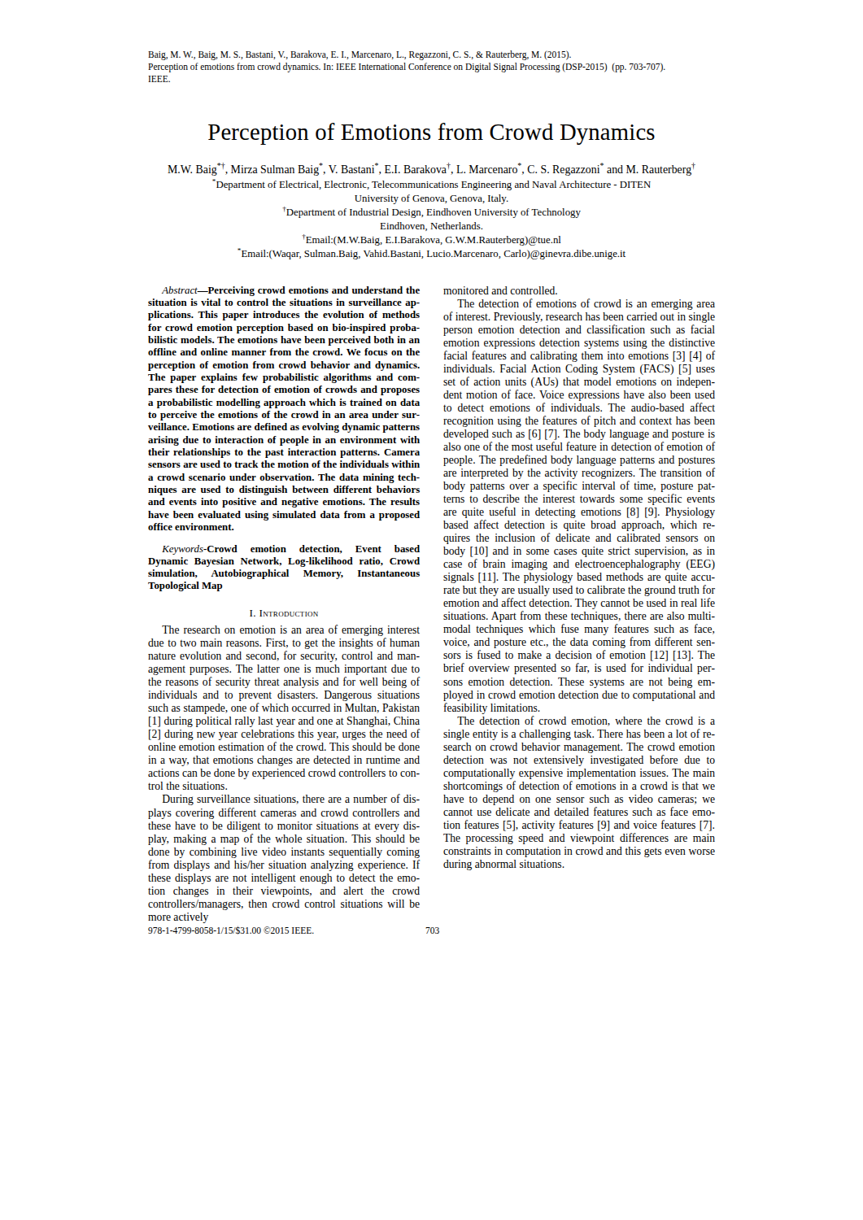Baig, M. W., Baig, M. S., Bastani, V., Barakova, E. I., Marcenaro, L., Regazzoni, C. S., & Rauterberg, M. (2015).
Perception of emotions from crowd dynamics. In: IEEE International Conference on Digital Signal Processing (DSP-2015) (pp. 703-707).
IEEE.
Perception of Emotions from Crowd Dynamics
M.W. Baig*†, Mirza Sulman Baig*, V. Bastani*, E.I. Barakova†, L. Marcenaro*, C. S. Regazzoni* and M. Rauterberg†
*Department of Electrical, Electronic, Telecommunications Engineering and Naval Architecture - DITEN
University of Genova, Genova, Italy.
†Department of Industrial Design, Eindhoven University of Technology
Eindhoven, Netherlands.
†Email:(M.W.Baig, E.I.Barakova, G.W.M.Rauterberg)@tue.nl
*Email:(Waqar, Sulman.Baig, Vahid.Bastani, Lucio.Marcenaro, Carlo)@ginevra.dibe.unige.it
Abstract—Perceiving crowd emotions and understand the situation is vital to control the situations in surveillance applications. This paper introduces the evolution of methods for crowd emotion perception based on bio-inspired probabilistic models. The emotions have been perceived both in an offline and online manner from the crowd. We focus on the perception of emotion from crowd behavior and dynamics. The paper explains few probabilistic algorithms and compares these for detection of emotion of crowds and proposes a probabilistic modelling approach which is trained on data to perceive the emotions of the crowd in an area under surveillance. Emotions are defined as evolving dynamic patterns arising due to interaction of people in an environment with their relationships to the past interaction patterns. Camera sensors are used to track the motion of the individuals within a crowd scenario under observation. The data mining techniques are used to distinguish between different behaviors and events into positive and negative emotions. The results have been evaluated using simulated data from a proposed office environment.
Keywords-Crowd emotion detection, Event based Dynamic Bayesian Network, Log-likelihood ratio, Crowd simulation, Autobiographical Memory, Instantaneous Topological Map
I. Introduction
The research on emotion is an area of emerging interest due to two main reasons. First, to get the insights of human nature evolution and second, for security, control and management purposes. The latter one is much important due to the reasons of security threat analysis and for well being of individuals and to prevent disasters. Dangerous situations such as stampede, one of which occurred in Multan, Pakistan [1] during political rally last year and one at Shanghai, China [2] during new year celebrations this year, urges the need of online emotion estimation of the crowd. This should be done in a way, that emotions changes are detected in runtime and actions can be done by experienced crowd controllers to control the situations.
During surveillance situations, there are a number of displays covering different cameras and crowd controllers and these have to be diligent to monitor situations at every display, making a map of the whole situation. This should be done by combining live video instants sequentially coming from displays and his/her situation analyzing experience. If these displays are not intelligent enough to detect the emotion changes in their viewpoints, and alert the crowd controllers/managers, then crowd control situations will be more actively
monitored and controlled.
The detection of emotions of crowd is an emerging area of interest. Previously, research has been carried out in single person emotion detection and classification such as facial emotion expressions detection systems using the distinctive facial features and calibrating them into emotions [3] [4] of individuals. Facial Action Coding System (FACS) [5] uses set of action units (AUs) that model emotions on independent motion of face. Voice expressions have also been used to detect emotions of individuals. The audio-based affect recognition using the features of pitch and context has been developed such as [6] [7]. The body language and posture is also one of the most useful feature in detection of emotion of people. The predefined body language patterns and postures are interpreted by the activity recognizers. The transition of body patterns over a specific interval of time, posture patterns to describe the interest towards some specific events are quite useful in detecting emotions [8] [9]. Physiology based affect detection is quite broad approach, which requires the inclusion of delicate and calibrated sensors on body [10] and in some cases quite strict supervision, as in case of brain imaging and electroencephalography (EEG) signals [11]. The physiology based methods are quite accurate but they are usually used to calibrate the ground truth for emotion and affect detection. They cannot be used in real life situations. Apart from these techniques, there are also multi-modal techniques which fuse many features such as face, voice, and posture etc., the data coming from different sensors is fused to make a decision of emotion [12] [13]. The brief overview presented so far, is used for individual persons emotion detection. These systems are not being employed in crowd emotion detection due to computational and feasibility limitations.
The detection of crowd emotion, where the crowd is a single entity is a challenging task. There has been a lot of research on crowd behavior management. The crowd emotion detection was not extensively investigated before due to computationally expensive implementation issues. The main shortcomings of detection of emotions in a crowd is that we have to depend on one sensor such as video cameras; we cannot use delicate and detailed features such as face emotion features [5], activity features [9] and voice features [7]. The processing speed and viewpoint differences are main constraints in computation in crowd and this gets even worse during abnormal situations.
978-1-4799-8058-1/15/$31.00 ©2015 IEEE.
703